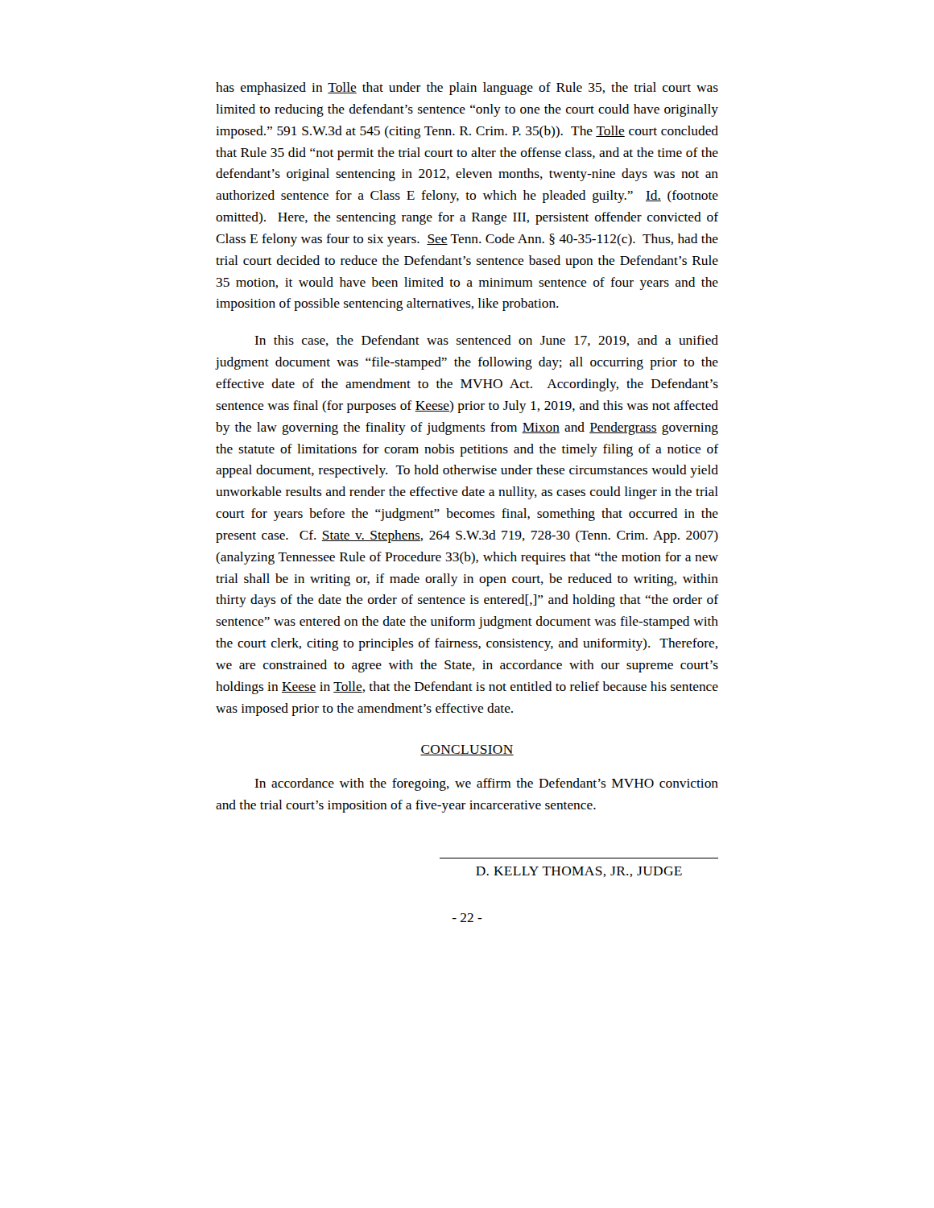has emphasized in Tolle that under the plain language of Rule 35, the trial court was limited to reducing the defendant’s sentence “only to one the court could have originally imposed.” 591 S.W.3d at 545 (citing Tenn. R. Crim. P. 35(b)). The Tolle court concluded that Rule 35 did “not permit the trial court to alter the offense class, and at the time of the defendant’s original sentencing in 2012, eleven months, twenty-nine days was not an authorized sentence for a Class E felony, to which he pleaded guilty.” Id. (footnote omitted). Here, the sentencing range for a Range III, persistent offender convicted of Class E felony was four to six years. See Tenn. Code Ann. § 40-35-112(c). Thus, had the trial court decided to reduce the Defendant’s sentence based upon the Defendant’s Rule 35 motion, it would have been limited to a minimum sentence of four years and the imposition of possible sentencing alternatives, like probation.
In this case, the Defendant was sentenced on June 17, 2019, and a unified judgment document was “file-stamped” the following day; all occurring prior to the effective date of the amendment to the MVHO Act. Accordingly, the Defendant’s sentence was final (for purposes of Keese) prior to July 1, 2019, and this was not affected by the law governing the finality of judgments from Mixon and Pendergrass governing the statute of limitations for coram nobis petitions and the timely filing of a notice of appeal document, respectively. To hold otherwise under these circumstances would yield unworkable results and render the effective date a nullity, as cases could linger in the trial court for years before the “judgment” becomes final, something that occurred in the present case. Cf. State v. Stephens, 264 S.W.3d 719, 728-30 (Tenn. Crim. App. 2007) (analyzing Tennessee Rule of Procedure 33(b), which requires that “the motion for a new trial shall be in writing or, if made orally in open court, be reduced to writing, within thirty days of the date the order of sentence is entered[,]” and holding that “the order of sentence” was entered on the date the uniform judgment document was file-stamped with the court clerk, citing to principles of fairness, consistency, and uniformity). Therefore, we are constrained to agree with the State, in accordance with our supreme court’s holdings in Keese in Tolle, that the Defendant is not entitled to relief because his sentence was imposed prior to the amendment’s effective date.
CONCLUSION
In accordance with the foregoing, we affirm the Defendant’s MVHO conviction and the trial court’s imposition of a five-year incarcerative sentence.
D. KELLY THOMAS, JR., JUDGE
- 22 -